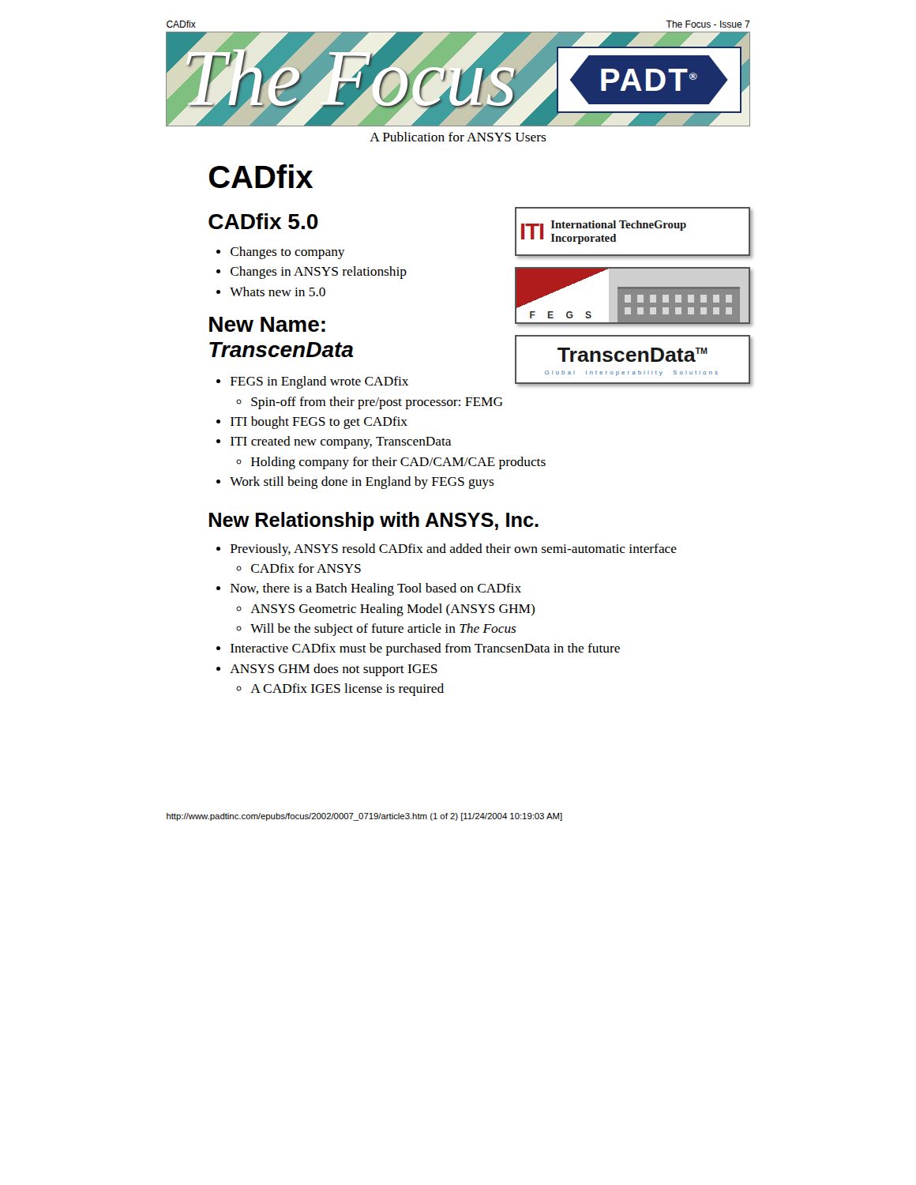CADfix The Focus - Issue 7
The Focus
PADT®
A Publication for ANSYS Users
ITI International TechneGroup Incorporated
F E G S
TranscenDataTM
Global Interoperability Solutions
CADfix
CADfix 5.0
Changes to company
Changes in ANSYS relationship
Whats new in 5.0
New Name:
TranscenData
FEGS in England wrote CADfix
Spin-off from their pre/post processor: FEMG
ITI bought FEGS to get CADfix
ITI created new company, TranscenData
Holding company for their CAD/CAM/CAE products
Work still being done in England by FEGS guys
New Relationship with ANSYS, Inc.
Previously, ANSYS resold CADfix and added their own semi-automatic interface
CADfix for ANSYS
Now, there is a Batch Healing Tool based on CADfix
ANSYS Geometric Healing Model (ANSYS GHM)
Will be the subject of future article in The Focus
Interactive CADfix must be purchased from TrancsenData in the future
ANSYS GHM does not support IGES
A CADfix IGES license is required
http://www.padtinc.com/epubs/focus/2002/0007_0719/article3.htm (1 of 2) [11/24/2004 10:19:03 AM]